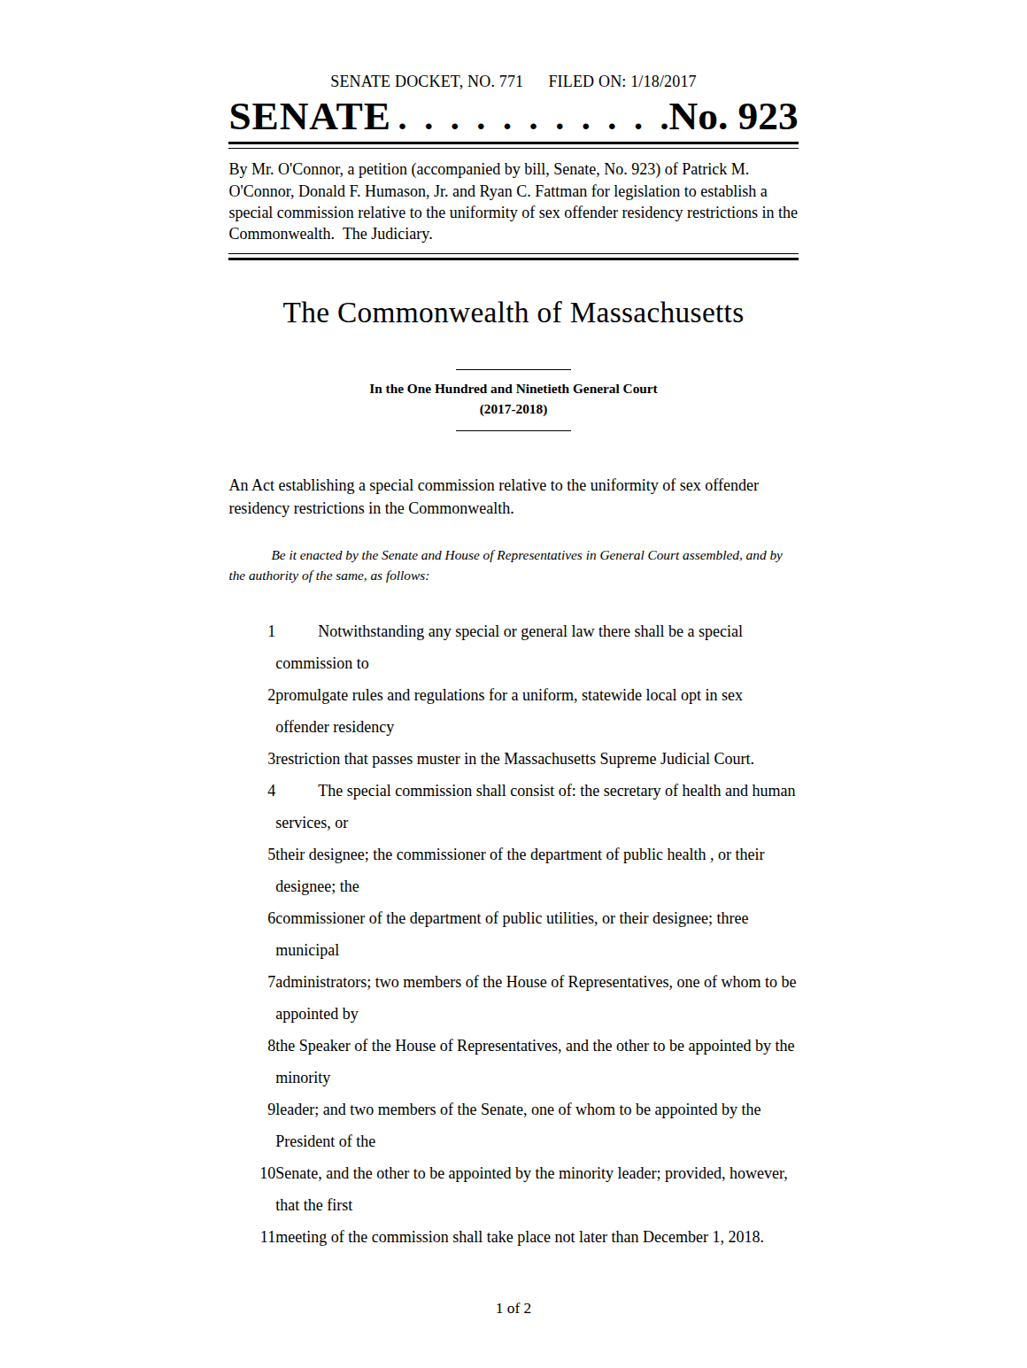SENATE DOCKET, NO. 771 FILED ON: 1/18/2017
SENATE . . . . . . . . . . . . . . . No. 923
By Mr. O'Connor, a petition (accompanied by bill, Senate, No. 923) of Patrick M. O'Connor, Donald F. Humason, Jr. and Ryan C. Fattman for legislation to establish a special commission relative to the uniformity of sex offender residency restrictions in the Commonwealth. The Judiciary.
The Commonwealth of Massachusetts
In the One Hundred and Ninetieth General Court
(2017-2018)
An Act establishing a special commission relative to the uniformity of sex offender residency restrictions in the Commonwealth.
Be it enacted by the Senate and House of Representatives in General Court assembled, and by the authority of the same, as follows:
| 1 | Notwithstanding any special or general law there shall be a special commission to |
| 2 | promulgate rules and regulations for a uniform, statewide local opt in sex offender residency |
| 3 | restriction that passes muster in the Massachusetts Supreme Judicial Court. |
| 4 | The special commission shall consist of: the secretary of health and human services, or |
| 5 | their designee; the commissioner of the department of public health , or their designee; the |
| 6 | commissioner of the department of public utilities, or their designee; three municipal |
| 7 | administrators; two members of the House of Representatives, one of whom to be appointed by |
| 8 | the Speaker of the House of Representatives, and the other to be appointed by the minority |
| 9 | leader; and two members of the Senate, one of whom to be appointed by the President of the |
| 10 | Senate, and the other to be appointed by the minority leader; provided, however, that the first |
| 11 | meeting of the commission shall take place not later than December 1, 2018. |
1 of 2